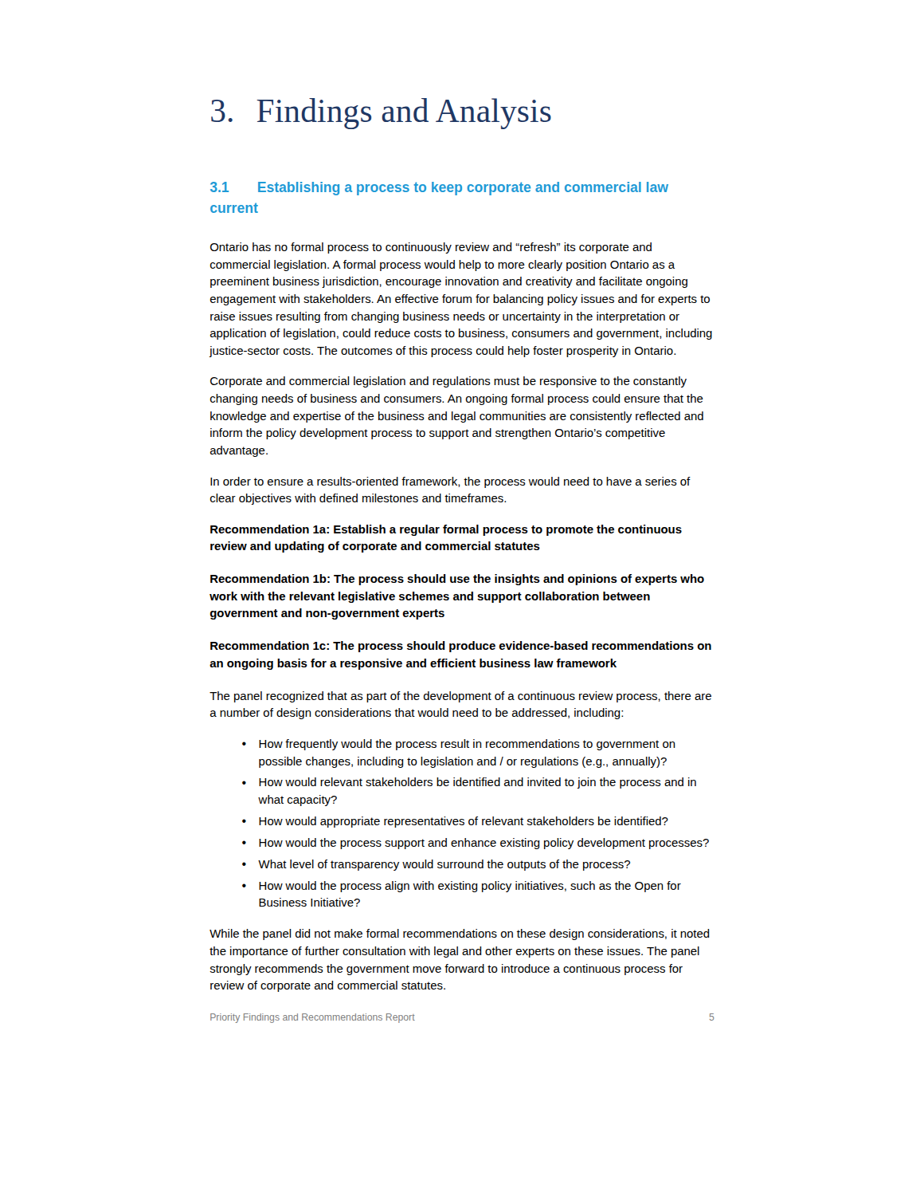3. Findings and Analysis
3.1 Establishing a process to keep corporate and commercial law current
Ontario has no formal process to continuously review and “refresh” its corporate and commercial legislation. A formal process would help to more clearly position Ontario as a preeminent business jurisdiction, encourage innovation and creativity and facilitate ongoing engagement with stakeholders. An effective forum for balancing policy issues and for experts to raise issues resulting from changing business needs or uncertainty in the interpretation or application of legislation, could reduce costs to business, consumers and government, including justice-sector costs. The outcomes of this process could help foster prosperity in Ontario.
Corporate and commercial legislation and regulations must be responsive to the constantly changing needs of business and consumers. An ongoing formal process could ensure that the knowledge and expertise of the business and legal communities are consistently reflected and inform the policy development process to support and strengthen Ontario’s competitive advantage.
In order to ensure a results-oriented framework, the process would need to have a series of clear objectives with defined milestones and timeframes.
Recommendation 1a: Establish a regular formal process to promote the continuous review and updating of corporate and commercial statutes
Recommendation 1b: The process should use the insights and opinions of experts who work with the relevant legislative schemes and support collaboration between government and non-government experts
Recommendation 1c: The process should produce evidence-based recommendations on an ongoing basis for a responsive and efficient business law framework
The panel recognized that as part of the development of a continuous review process, there are a number of design considerations that would need to be addressed, including:
How frequently would the process result in recommendations to government on possible changes, including to legislation and / or regulations (e.g., annually)?
How would relevant stakeholders be identified and invited to join the process and in what capacity?
How would appropriate representatives of relevant stakeholders be identified?
How would the process support and enhance existing policy development processes?
What level of transparency would surround the outputs of the process?
How would the process align with existing policy initiatives, such as the Open for Business Initiative?
While the panel did not make formal recommendations on these design considerations, it noted the importance of further consultation with legal and other experts on these issues. The panel strongly recommends the government move forward to introduce a continuous process for review of corporate and commercial statutes.
Priority Findings and Recommendations Report 5